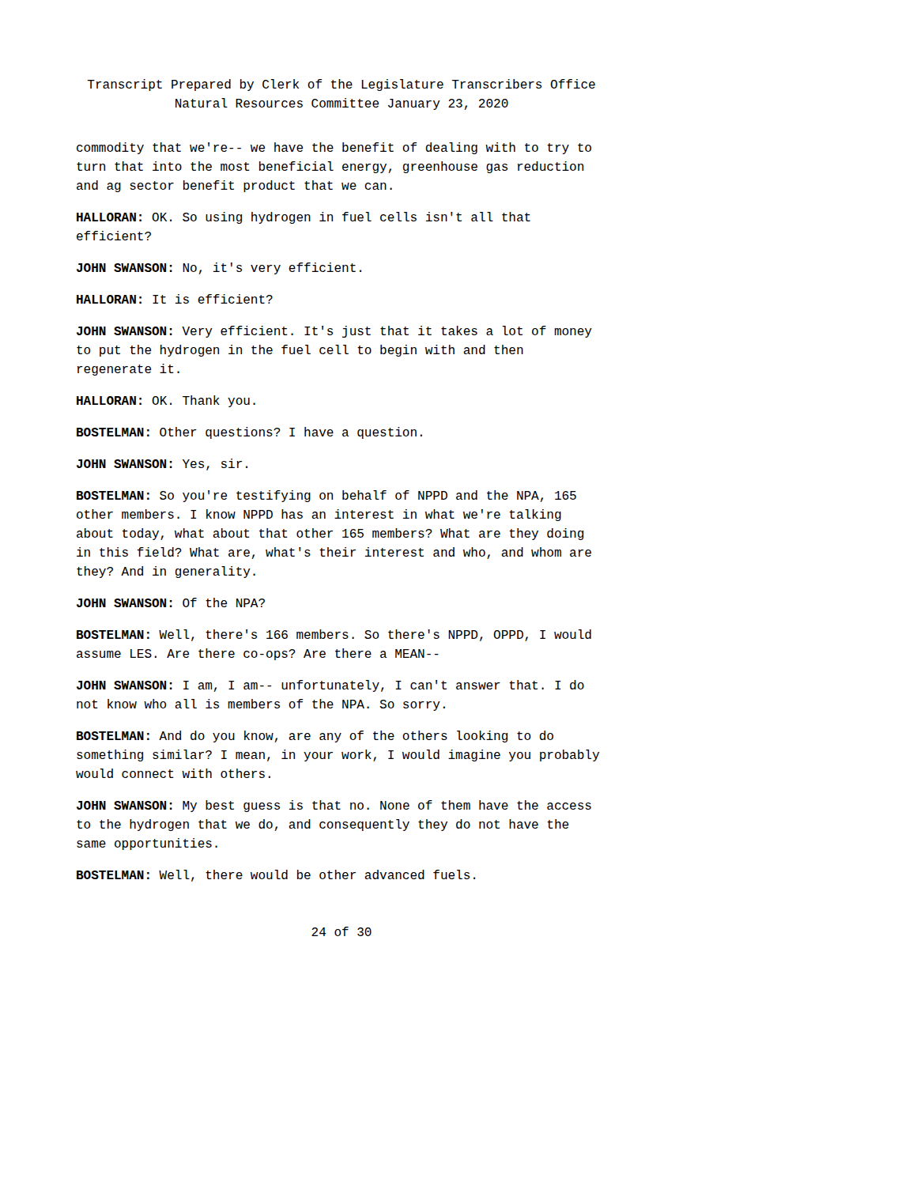Transcript Prepared by Clerk of the Legislature Transcribers Office
Natural Resources Committee January 23, 2020
commodity that we're-- we have the benefit of dealing with to try to turn that into the most beneficial energy, greenhouse gas reduction and ag sector benefit product that we can.
HALLORAN: OK. So using hydrogen in fuel cells isn't all that efficient?
JOHN SWANSON: No, it's very efficient.
HALLORAN: It is efficient?
JOHN SWANSON: Very efficient. It's just that it takes a lot of money to put the hydrogen in the fuel cell to begin with and then regenerate it.
HALLORAN: OK. Thank you.
BOSTELMAN: Other questions? I have a question.
JOHN SWANSON: Yes, sir.
BOSTELMAN: So you're testifying on behalf of NPPD and the NPA, 165 other members. I know NPPD has an interest in what we're talking about today, what about that other 165 members? What are they doing in this field? What are, what's their interest and who, and whom are they? And in generality.
JOHN SWANSON: Of the NPA?
BOSTELMAN: Well, there's 166 members. So there's NPPD, OPPD, I would assume LES. Are there co-ops? Are there a MEAN--
JOHN SWANSON: I am, I am-- unfortunately, I can't answer that. I do not know who all is members of the NPA. So sorry.
BOSTELMAN: And do you know, are any of the others looking to do something similar? I mean, in your work, I would imagine you probably would connect with others.
JOHN SWANSON: My best guess is that no. None of them have the access to the hydrogen that we do, and consequently they do not have the same opportunities.
BOSTELMAN: Well, there would be other advanced fuels.
24 of 30